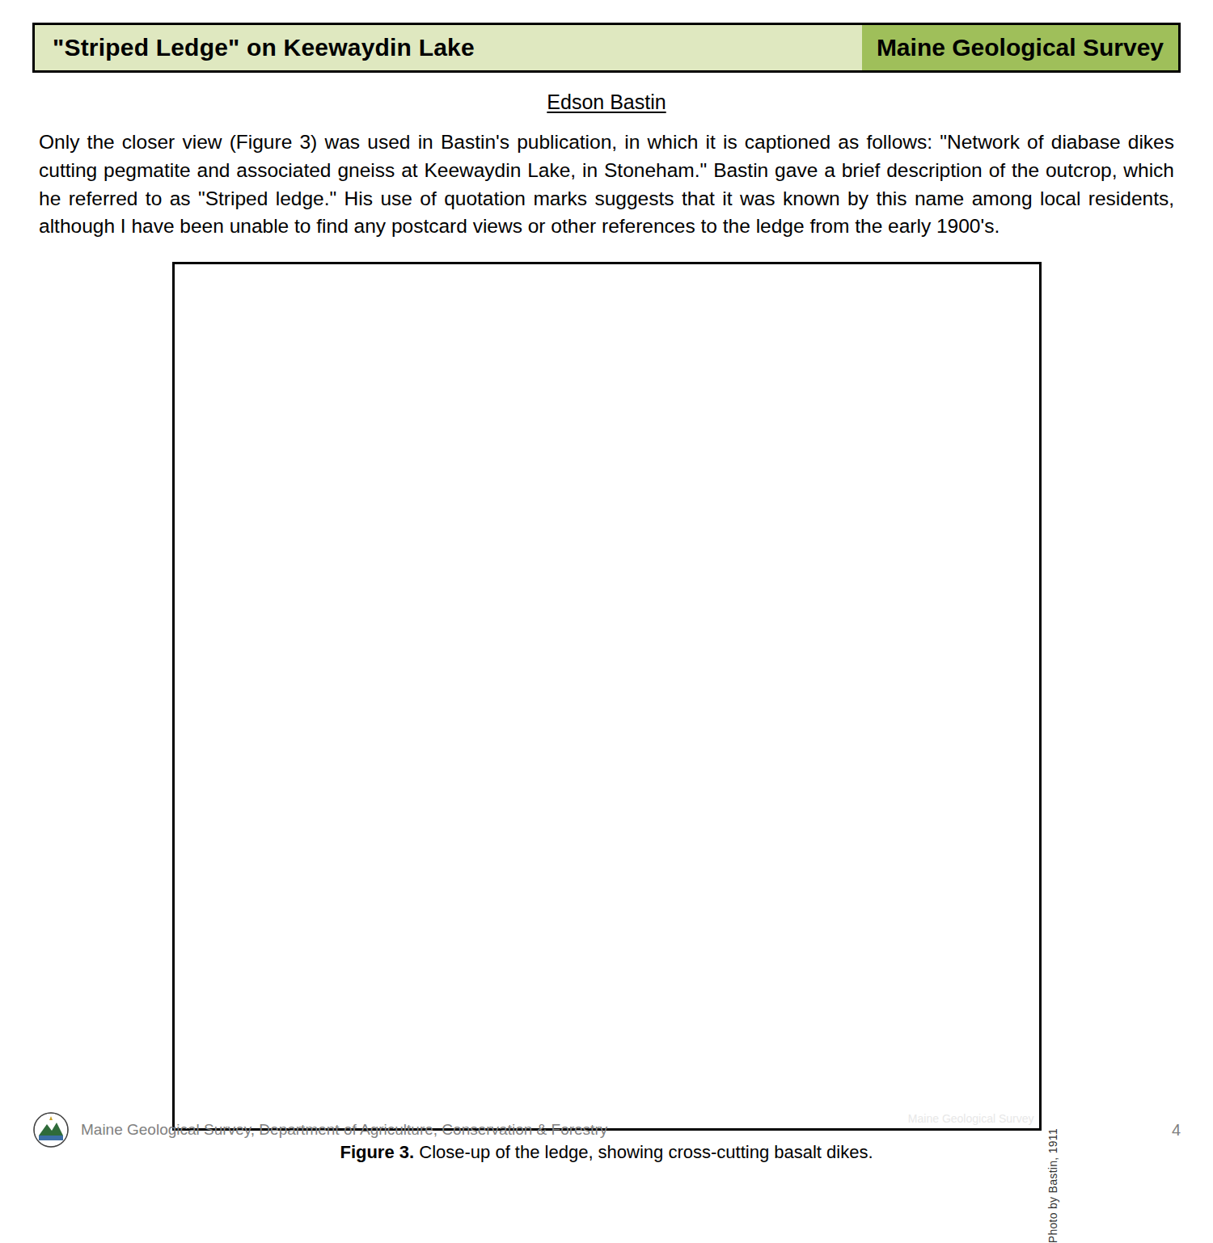"Striped Ledge" on Keewaydin Lake
Maine Geological Survey
Edson Bastin
Only the closer view (Figure 3) was used in Bastin's publication, in which it is captioned as follows: "Network of diabase dikes cutting pegmatite and associated gneiss at Keewaydin Lake, in Stoneham." Bastin gave a brief description of the outcrop, which he referred to as "Striped ledge." His use of quotation marks suggests that it was known by this name among local residents, although I have been unable to find any postcard views or other references to the ledge from the early 1900's.
Maine Geological Survey
Photo by Bastin, 1911
Figure 3. Close-up of the ledge, showing cross-cutting basalt dikes.
Maine Geological Survey, Department of Agriculture, Conservation & Forestry
4